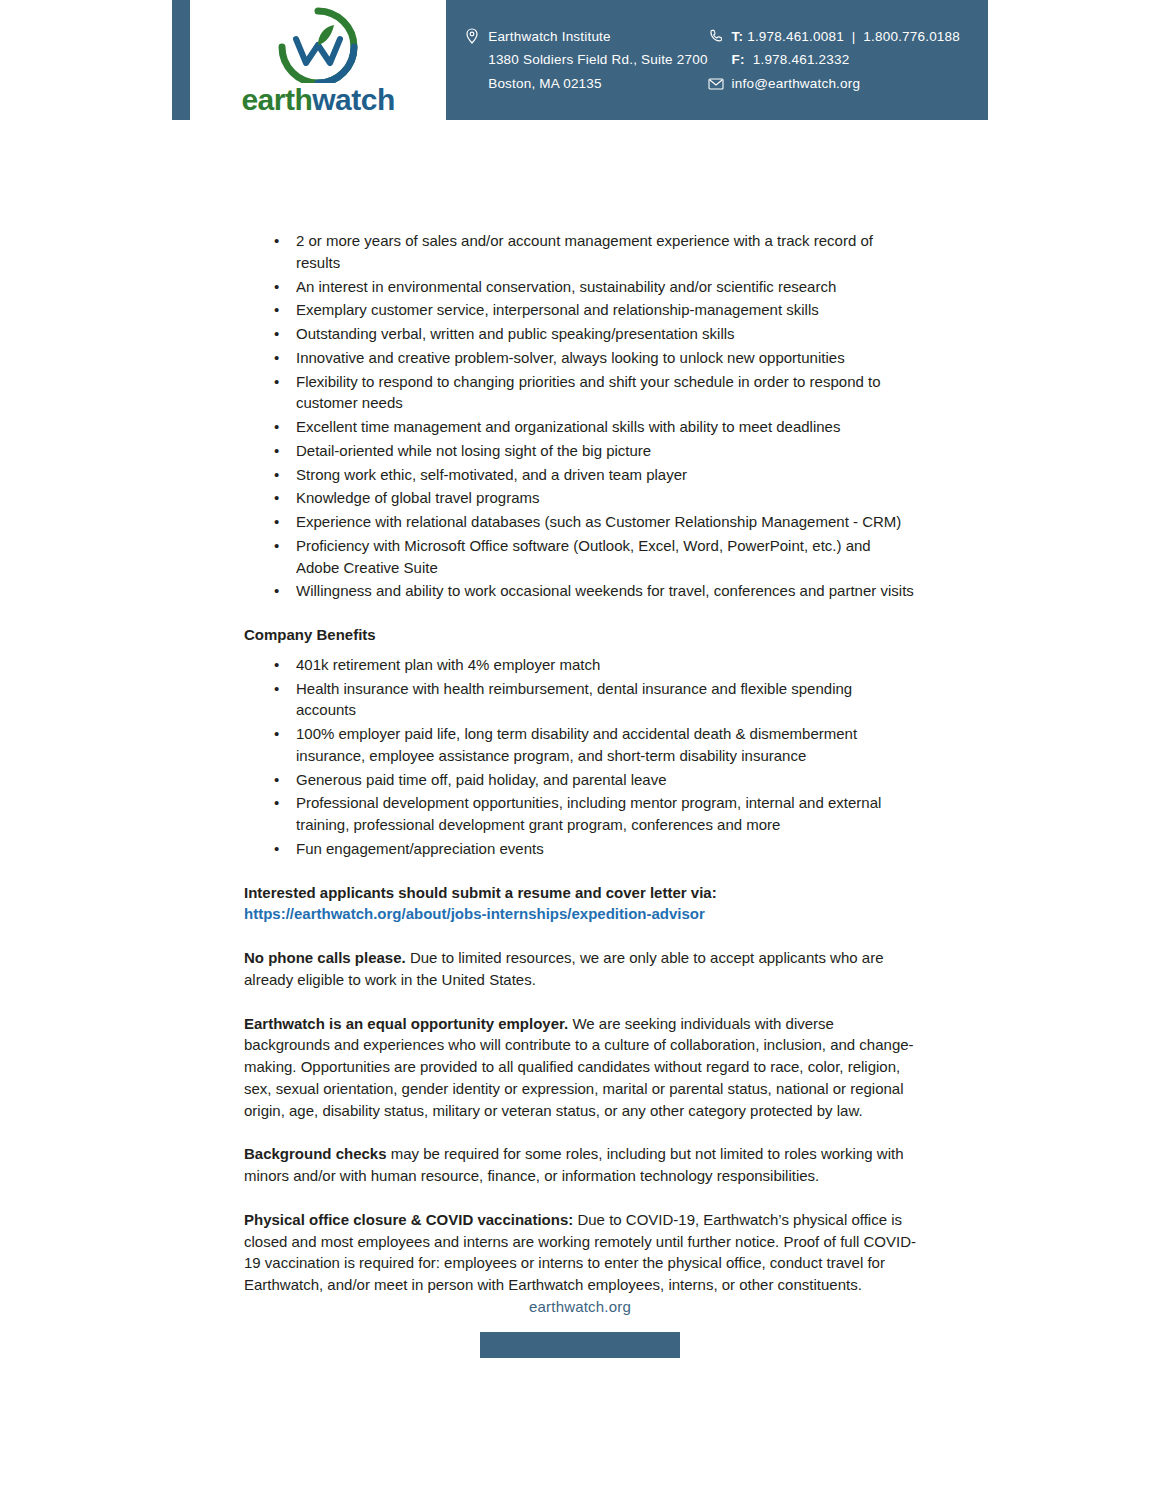earth watch
Earthwatch Institute
1380 Soldiers Field Rd., Suite 2700
Boston, MA 02135
T: 1.978.461.0081 | 1.800.776.0188
F: 1.978.461.2332
info@earthwatch.org
2 or more years of sales and/or account management experience with a track record of results
An interest in environmental conservation, sustainability and/or scientific research
Exemplary customer service, interpersonal and relationship-management skills
Outstanding verbal, written and public speaking/presentation skills
Innovative and creative problem-solver, always looking to unlock new opportunities
Flexibility to respond to changing priorities and shift your schedule in order to respond to customer needs
Excellent time management and organizational skills with ability to meet deadlines
Detail-oriented while not losing sight of the big picture
Strong work ethic, self-motivated, and a driven team player
Knowledge of global travel programs
Experience with relational databases (such as Customer Relationship Management - CRM)
Proficiency with Microsoft Office software (Outlook, Excel, Word, PowerPoint, etc.) and Adobe Creative Suite
Willingness and ability to work occasional weekends for travel, conferences and partner visits
Company Benefits
401k retirement plan with 4% employer match
Health insurance with health reimbursement, dental insurance and flexible spending accounts
100% employer paid life, long term disability and accidental death & dismemberment insurance, employee assistance program, and short-term disability insurance
Generous paid time off, paid holiday, and parental leave
Professional development opportunities, including mentor program, internal and external training, professional development grant program, conferences and more
Fun engagement/appreciation events
Interested applicants should submit a resume and cover letter via: https://earthwatch.org/about/jobs-internships/expedition-advisor
No phone calls please. Due to limited resources, we are only able to accept applicants who are already eligible to work in the United States.
Earthwatch is an equal opportunity employer. We are seeking individuals with diverse backgrounds and experiences who will contribute to a culture of collaboration, inclusion, and change-making. Opportunities are provided to all qualified candidates without regard to race, color, religion, sex, sexual orientation, gender identity or expression, marital or parental status, national or regional origin, age, disability status, military or veteran status, or any other category protected by law.
Background checks may be required for some roles, including but not limited to roles working with minors and/or with human resource, finance, or information technology responsibilities.
Physical office closure & COVID vaccinations: Due to COVID-19, Earthwatch’s physical office is closed and most employees and interns are working remotely until further notice. Proof of full COVID-19 vaccination is required for: employees or interns to enter the physical office, conduct travel for Earthwatch, and/or meet in person with Earthwatch employees, interns, or other constituents.
earthwatch.org